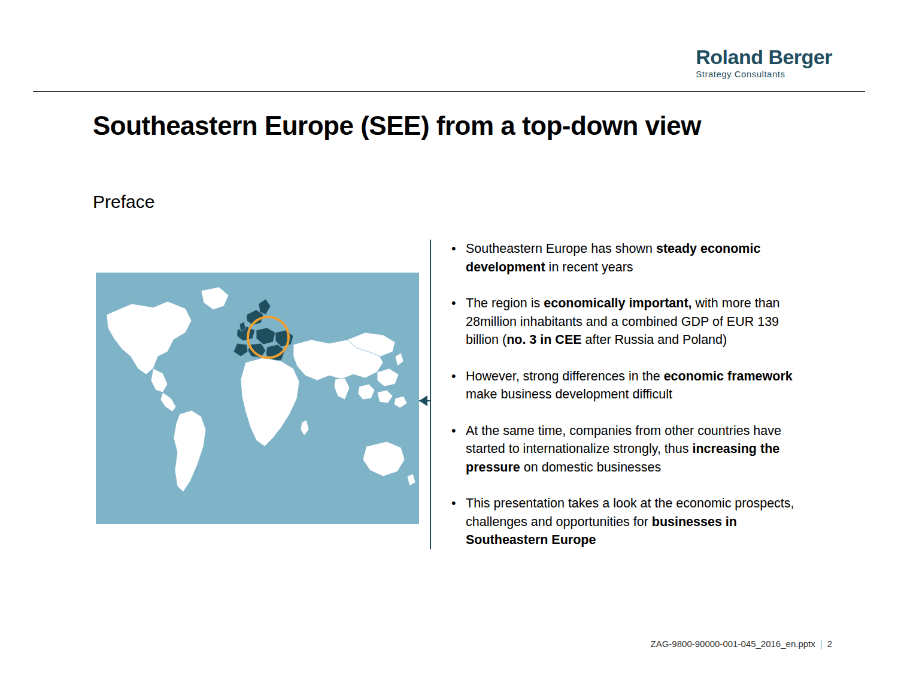Roland Berger
Strategy Consultants
Southeastern Europe (SEE) from a top-down view
Preface
Southeastern Europe has shown steady economic development in recent years
The region is economically important, with more than 28million inhabitants and a combined GDP of EUR 139 billion (no. 3 in CEE after Russia and Poland)
However, strong differences in the economic framework make business development difficult
At the same time, companies from other countries have started to internationalize strongly, thus increasing the pressure on domestic businesses
This presentation takes a look at the economic prospects, challenges and opportunities for businesses in Southeastern Europe
ZAG-9800-90000-001-045_2016_en.pptx|2